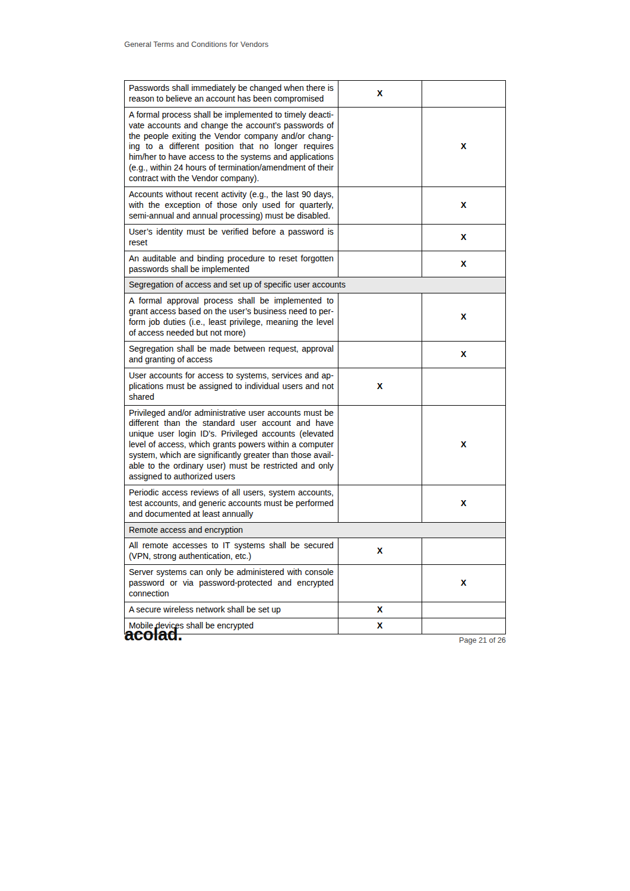General Terms and Conditions for Vendors
| Passwords shall immediately be changed when there is reason to believe an account has been compromised | X | |
| A formal process shall be implemented to timely deactivate accounts and change the account’s passwords of the people exiting the Vendor company and/or changing to a different position that no longer requires him/her to have access to the systems and applications (e.g., within 24 hours of termination/amendment of their contract with the Vendor company). | | X |
| Accounts without recent activity (e.g., the last 90 days, with the exception of those only used for quarterly, semi-annual and annual processing) must be disabled. | | X |
| User’s identity must be verified before a password is reset | | X |
| An auditable and binding procedure to reset forgotten passwords shall be implemented | | X |
| Segregation of access and set up of specific user accounts |
| A formal approval process shall be implemented to grant access based on the user’s business need to perform job duties (i.e., least privilege, meaning the level of access needed but not more) | | X |
| Segregation shall be made between request, approval and granting of access | | X |
| User accounts for access to systems, services and applications must be assigned to individual users and not shared | X | |
| Privileged and/or administrative user accounts must be different than the standard user account and have unique user login ID’s. Privileged accounts (elevated level of access, which grants powers within a computer system, which are significantly greater than those available to the ordinary user) must be restricted and only assigned to authorized users | | X |
| Periodic access reviews of all users, system accounts, test accounts, and generic accounts must be performed and documented at least annually | | X |
| Remote access and encryption |
| All remote accesses to IT systems shall be secured (VPN, strong authentication, etc.) | X | |
| Server systems can only be administered with console password or via password-protected and encrypted connection | | X |
| A secure wireless network shall be set up | X | |
| Mobile devices shall be encrypted | X | |
acolad.
Page 21 of 26